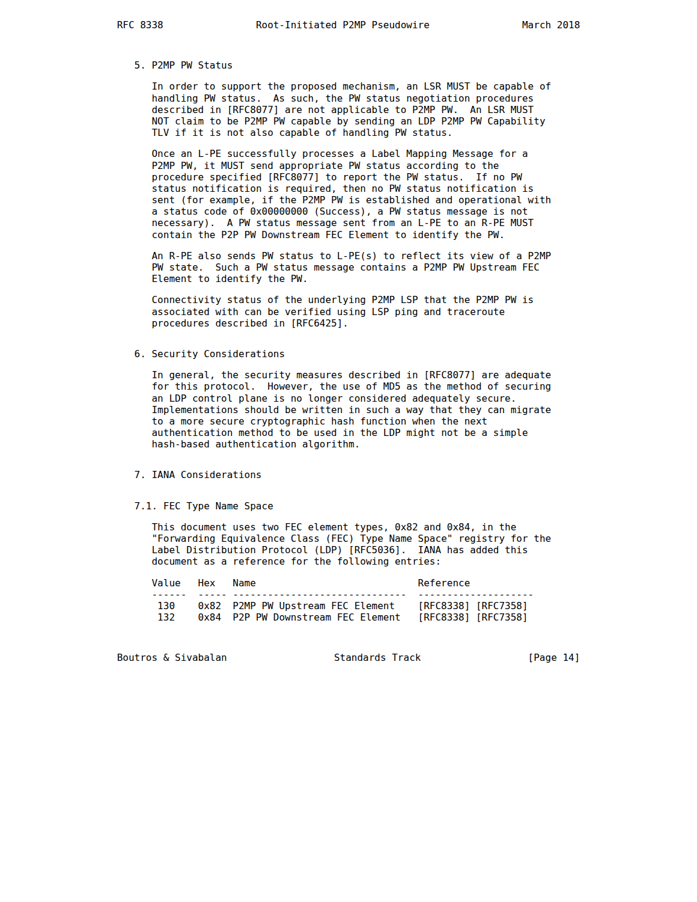RFC 8338 Root-Initiated P2MP Pseudowire March 2018
5. P2MP PW Status
In order to support the proposed mechanism, an LSR MUST be capable of handling PW status. As such, the PW status negotiation procedures described in [RFC8077] are not applicable to P2MP PW. An LSR MUST NOT claim to be P2MP PW capable by sending an LDP P2MP PW Capability TLV if it is not also capable of handling PW status.
Once an L-PE successfully processes a Label Mapping Message for a P2MP PW, it MUST send appropriate PW status according to the procedure specified [RFC8077] to report the PW status. If no PW status notification is required, then no PW status notification is sent (for example, if the P2MP PW is established and operational with a status code of 0x00000000 (Success), a PW status message is not necessary). A PW status message sent from an L-PE to an R-PE MUST contain the P2P PW Downstream FEC Element to identify the PW.
An R-PE also sends PW status to L-PE(s) to reflect its view of a P2MP PW state. Such a PW status message contains a P2MP PW Upstream FEC Element to identify the PW.
Connectivity status of the underlying P2MP LSP that the P2MP PW is associated with can be verified using LSP ping and traceroute procedures described in [RFC6425].
6. Security Considerations
In general, the security measures described in [RFC8077] are adequate for this protocol. However, the use of MD5 as the method of securing an LDP control plane is no longer considered adequately secure. Implementations should be written in such a way that they can migrate to a more secure cryptographic hash function when the next authentication method to be used in the LDP might not be a simple hash-based authentication algorithm.
7. IANA Considerations
7.1. FEC Type Name Space
This document uses two FEC element types, 0x82 and 0x84, in the "Forwarding Equivalence Class (FEC) Type Name Space" registry for the Label Distribution Protocol (LDP) [RFC5036]. IANA has added this document as a reference for the following entries:
   Value   Hex   Name                            Reference
   ------  ----- ------------------------------  --------------------
    130    0x82  P2MP PW Upstream FEC Element    [RFC8338] [RFC7358]
    132    0x84  P2P PW Downstream FEC Element   [RFC8338] [RFC7358]
Boutros & Sivabalan Standards Track [Page 14]